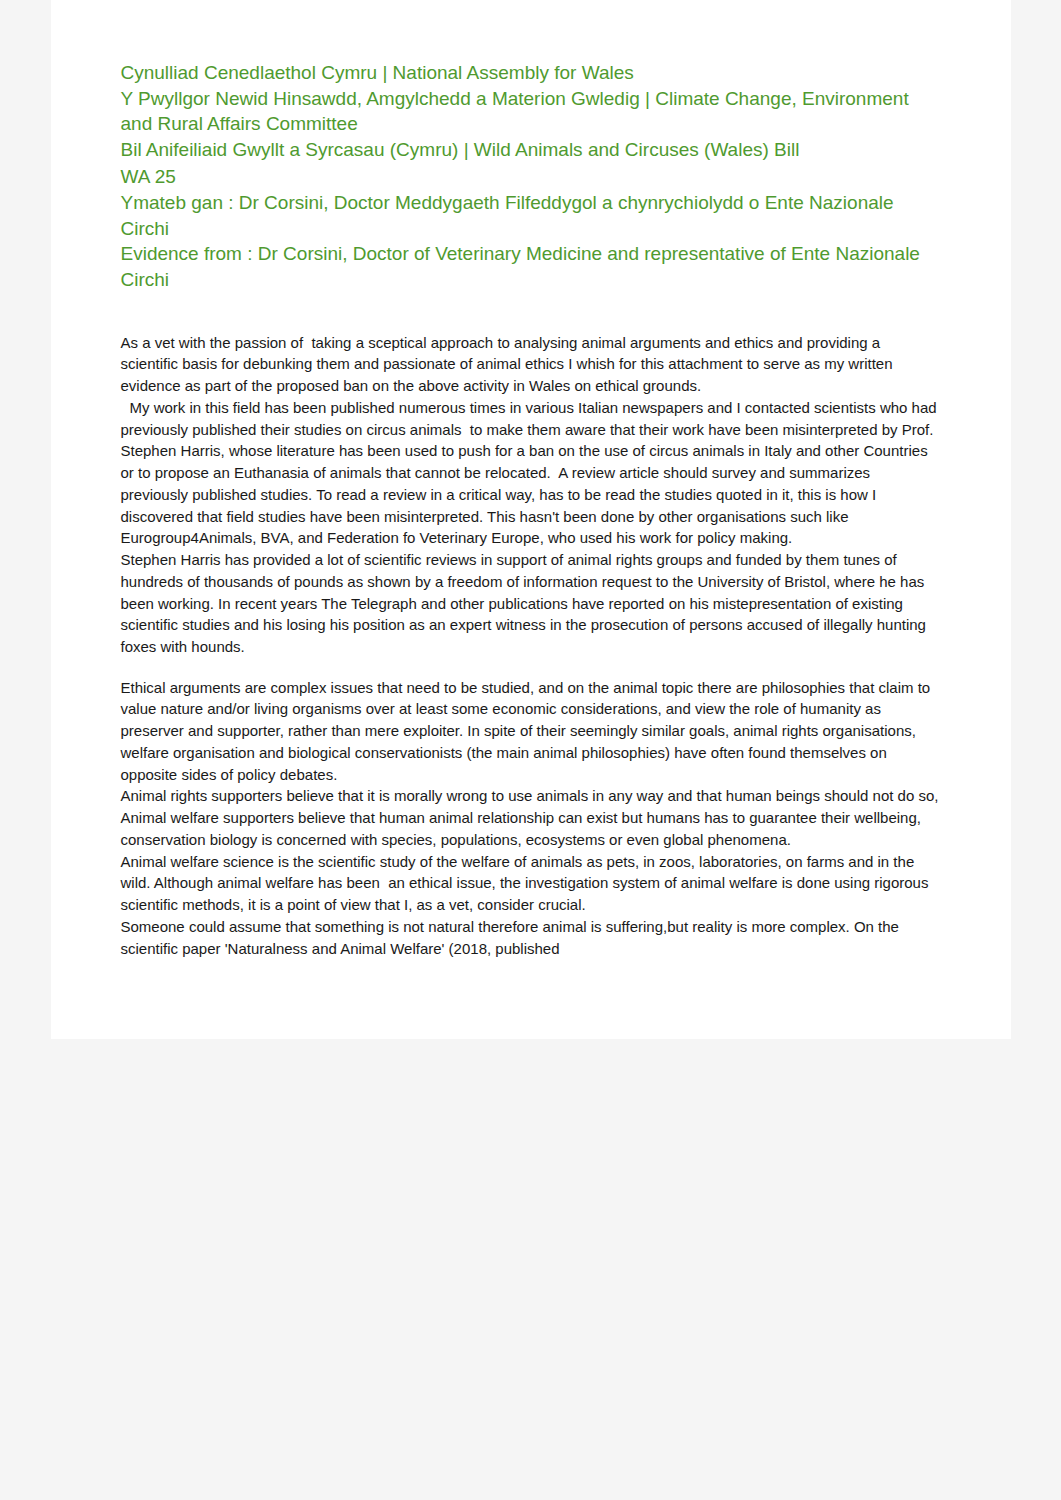Cynulliad Cenedlaethol Cymru | National Assembly for Wales
Y Pwyllgor Newid Hinsawdd, Amgylchedd a Materion Gwledig | Climate Change, Environment and Rural Affairs Committee
Bil Anifeiliaid Gwyllt a Syrcasau (Cymru) | Wild Animals and Circuses (Wales) Bill
WA 25
Ymateb gan : Dr Corsini, Doctor Meddygaeth Filfeddygol a chynrychiolydd o Ente Nazionale Circhi
Evidence from : Dr Corsini, Doctor of Veterinary Medicine and representative of Ente Nazionale Circhi
As a vet with the passion of taking a sceptical approach to analysing animal arguments and ethics and providing a scientific basis for debunking them and passionate of animal ethics I whish for this attachment to serve as my written evidence as part of the proposed ban on the above activity in Wales on ethical grounds.
My work in this field has been published numerous times in various Italian newspapers and I contacted scientists who had previously published their studies on circus animals to make them aware that their work have been misinterpreted by Prof. Stephen Harris, whose literature has been used to push for a ban on the use of circus animals in Italy and other Countries or to propose an Euthanasia of animals that cannot be relocated. A review article should survey and summarizes previously published studies. To read a review in a critical way, has to be read the studies quoted in it, this is how I discovered that field studies have been misinterpreted. This hasn't been done by other organisations such like Eurogroup4Animals, BVA, and Federation fo Veterinary Europe, who used his work for policy making.
Stephen Harris has provided a lot of scientific reviews in support of animal rights groups and funded by them tunes of hundreds of thousands of pounds as shown by a freedom of information request to the University of Bristol, where he has been working. In recent years The Telegraph and other publications have reported on his mistepresentation of existing scientific studies and his losing his position as an expert witness in the prosecution of persons accused of illegally hunting foxes with hounds.
Ethical arguments are complex issues that need to be studied, and on the animal topic there are philosophies that claim to value nature and/or living organisms over at least some economic considerations, and view the role of humanity as preserver and supporter, rather than mere exploiter. In spite of their seemingly similar goals, animal rights organisations, welfare organisation and biological conservationists (the main animal philosophies) have often found themselves on opposite sides of policy debates.
Animal rights supporters believe that it is morally wrong to use animals in any way and that human beings should not do so, Animal welfare supporters believe that human animal relationship can exist but humans has to guarantee their wellbeing, conservation biology is concerned with species, populations, ecosystems or even global phenomena.
Animal welfare science is the scientific study of the welfare of animals as pets, in zoos, laboratories, on farms and in the wild. Although animal welfare has been an ethical issue, the investigation system of animal welfare is done using rigorous scientific methods, it is a point of view that I, as a vet, consider crucial.
Someone could assume that something is not natural therefore animal is suffering,but reality is more complex. On the scientific paper 'Naturalness and Animal Welfare' (2018, published